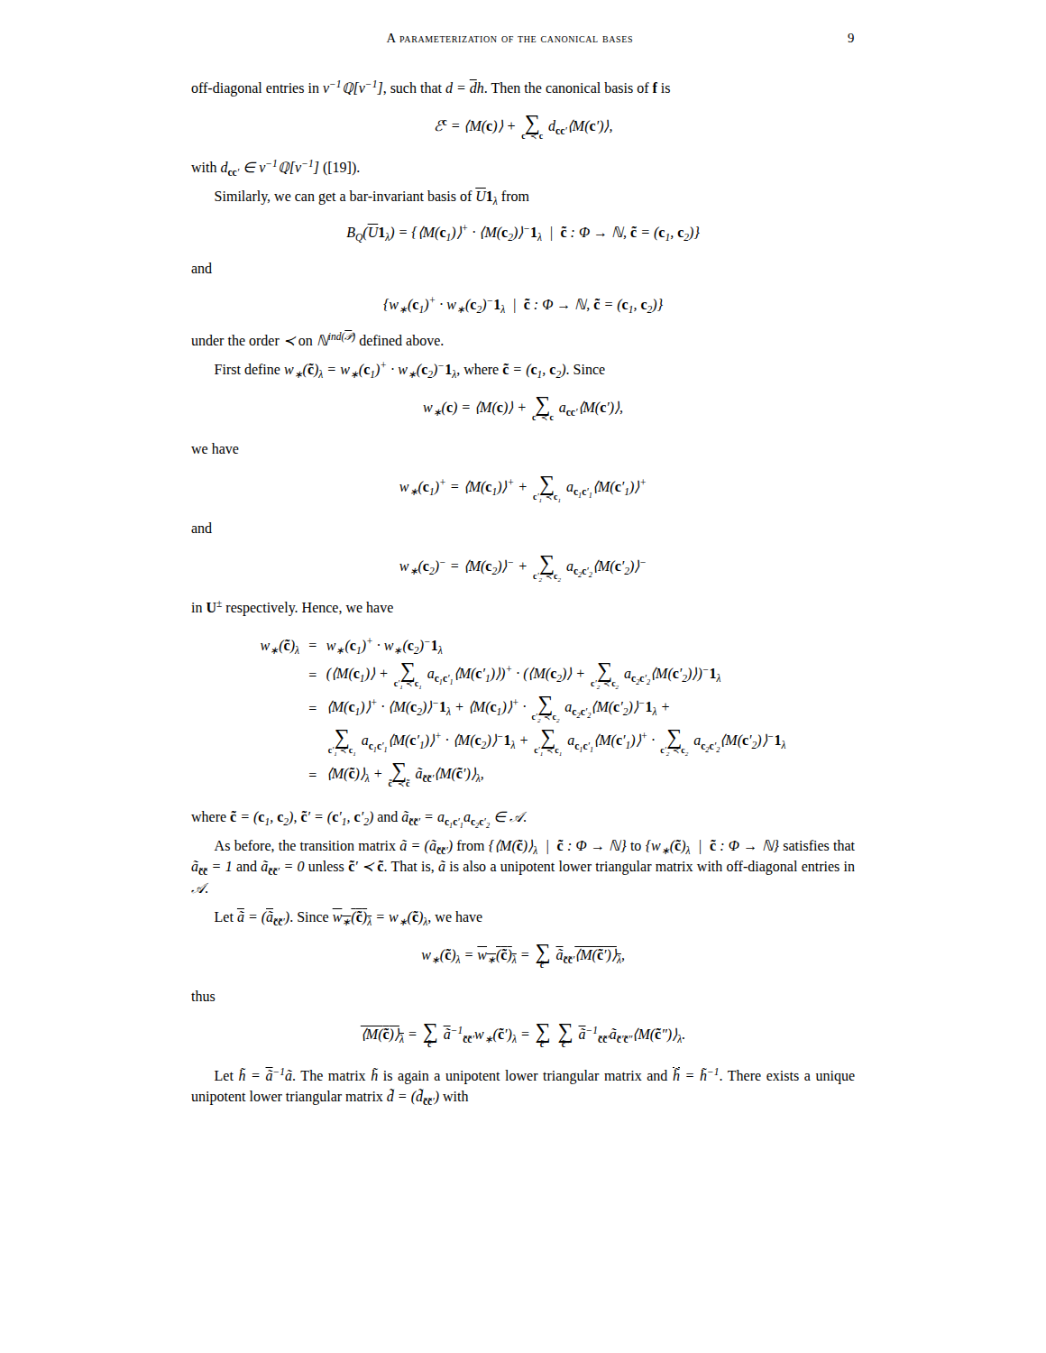A parameterization of the canonical bases 9
off-diagonal entries in v−1ℚ[v−1], such that d = dh. Then the canonical basis of f is
ℰc = ⟨M(c)⟩ + ∑c′ ≺ c dcc′⟨M(c′)⟩,
with dcc′ ∈ v−1ℚ[v−1] ([19]).
Similarly, we can get a bar-invariant basis of U 1λ from
BQ(U 1λ) = {⟨M(c1)⟩+ · ⟨M(c2)⟩−1λ | c̃ : Φ → ℕ, c̃ = (c1, c2)}
and
{w∗(c1)+ · w∗(c2)−1λ | c̃ : Φ → ℕ, c̃ = (c1, c2)}
under the order ≺ on ℕind(𝒫) defined above.
First define w∗(c̃)λ = w∗(c1)+ · w∗(c2)−1λ, where c̃ = (c1, c2). Since
w∗(c) = ⟨M(c)⟩ + ∑c′ ≺ c acc′⟨M(c′)⟩,
we have
w∗(c1)+ = ⟨M(c1)⟩+ + ∑c′1 ≺ c1 ac1c′1⟨M(c′1)⟩+
and
w∗(c2)− = ⟨M(c2)⟩− + ∑c′2 ≺ c2 ac2c′2⟨M(c′2)⟩−
in U± respectively. Hence, we have
| w ∗ ( c̃ ) λ | = | w ∗ ( c 1 ) + · w ∗ ( c 2 ) − 1 λ |
| | = | (⟨M( c 1 )⟩ + ∑ c ′ 1 ≺ c 1 a c 1 c ′ 1 ⟨M( c ′ 1 )⟩) + · (⟨M( c 2 )⟩ + ∑ c ′ 2 ≺ c 2 a c 2 c ′ 2 ⟨M( c ′ 2 )⟩) − 1 λ |
| | = | ⟨M( c 1 )⟩ + · ⟨M( c 2 )⟩ − 1 λ + ⟨M( c 1 )⟩ + · ∑ c ′ 2 ≺ c 2 a c 2 c ′ 2 ⟨M( c ′ 2 )⟩ − 1 λ + |
| | | ∑ c ′ 1 ≺ c 1 a c 1 c ′ 1 ⟨M( c ′ 1 )⟩ + · ⟨M( c 2 )⟩ − 1 λ + ∑ c ′ 1 ≺ c 1 a c 1 c ′ 1 ⟨M( c ′ 1 )⟩ + · ∑ c ′ 2 ≺ c 2 a c 2 c ′ 2 ⟨M( c ′ 2 )⟩ − 1 λ |
| | = | ⟨M( c̃ )⟩ λ + ∑ c̃ ′ ≺ c̃ ã c̃c̃ ′ ⟨M( c̃ ′)⟩ λ , |
where c̃ = (c1, c2), c̃′ = (c′1, c′2) and ãc̃c̃′ = ac1c′1ac2c′2 ∈ 𝒜.
As before, the transition matrix ã = (ãc̃c̃′) from {⟨M(c̃)⟩λ | c̃ : Φ → ℕ} to {w∗(c̃)λ | c̃ : Φ → ℕ} satisfies that ãc̃c̃ = 1 and ãc̃c̃′ = 0 unless c̃′ ≺ c̃. That is, ã is also a unipotent lower triangular matrix with off-diagonal entries in 𝒜.
Let ã = (ãc̃c̃′). Since w∗(c̃)λ = w∗(c̃)λ, we have
w∗(c̃)λ = w∗(c̃)λ = ∑c̃′ ãc̃c̃′⟨M(c̃′)⟩λ,
thus
⟨M(c̃)⟩λ = ∑c̃′ ã−1c̃c̃′w∗(c̃′)λ = ∑c̃′ ∑c̃″ ã−1c̃c̃′ãc̃′c̃″⟨M(c̃″)⟩λ.
Let h̃ = ã−1ã. The matrix h̃ is again a unipotent lower triangular matrix and h̃ = h̃−1. There exists a unique unipotent lower triangular matrix d̃ = (d̃c̃c̃′) with